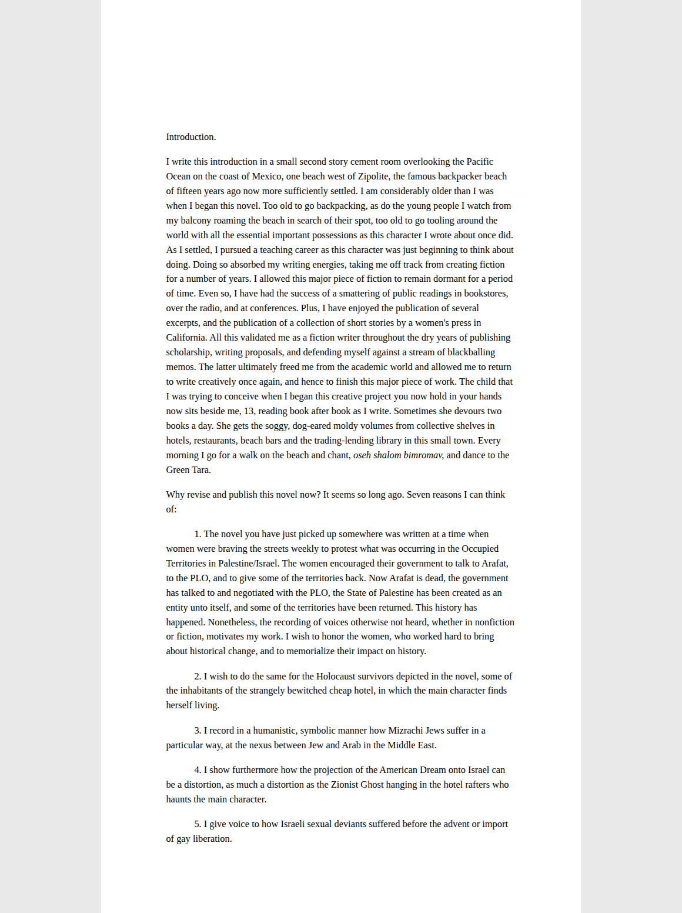Introduction.
I write this introduction in a small second story cement room overlooking the Pacific Ocean on the coast of Mexico, one beach west of Zipolite, the famous backpacker beach of fifteen years ago now more sufficiently settled. I am considerably older than I was when I began this novel. Too old to go backpacking, as do the young people I watch from my balcony roaming the beach in search of their spot, too old to go tooling around the world with all the essential important possessions as this character I wrote about once did. As I settled, I pursued a teaching career as this character was just beginning to think about doing. Doing so absorbed my writing energies, taking me off track from creating fiction for a number of years. I allowed this major piece of fiction to remain dormant for a period of time. Even so, I have had the success of a smattering of public readings in bookstores, over the radio, and at conferences. Plus, I have enjoyed the publication of several excerpts, and the publication of a collection of short stories by a women's press in California. All this validated me as a fiction writer throughout the dry years of publishing scholarship, writing proposals, and defending myself against a stream of blackballing memos. The latter ultimately freed me from the academic world and allowed me to return to write creatively once again, and hence to finish this major piece of work. The child that I was trying to conceive when I began this creative project you now hold in your hands now sits beside me, 13, reading book after book as I write. Sometimes she devours two books a day. She gets the soggy, dog-eared moldy volumes from collective shelves in hotels, restaurants, beach bars and the trading-lending library in this small town. Every morning I go for a walk on the beach and chant, oseh shalom bimromav, and dance to the Green Tara.
Why revise and publish this novel now? It seems so long ago. Seven reasons I can think of:
1. The novel you have just picked up somewhere was written at a time when women were braving the streets weekly to protest what was occurring in the Occupied Territories in Palestine/Israel. The women encouraged their government to talk to Arafat, to the PLO, and to give some of the territories back. Now Arafat is dead, the government has talked to and negotiated with the PLO, the State of Palestine has been created as an entity unto itself, and some of the territories have been returned. This history has happened. Nonetheless, the recording of voices otherwise not heard, whether in nonfiction or fiction, motivates my work. I wish to honor the women, who worked hard to bring about historical change, and to memorialize their impact on history.
2. I wish to do the same for the Holocaust survivors depicted in the novel, some of the inhabitants of the strangely bewitched cheap hotel, in which the main character finds herself living.
3. I record in a humanistic, symbolic manner how Mizrachi Jews suffer in a particular way, at the nexus between Jew and Arab in the Middle East.
4. I show furthermore how the projection of the American Dream onto Israel can be a distortion, as much a distortion as the Zionist Ghost hanging in the hotel rafters who haunts the main character.
5. I give voice to how Israeli sexual deviants suffered before the advent or import of gay liberation.